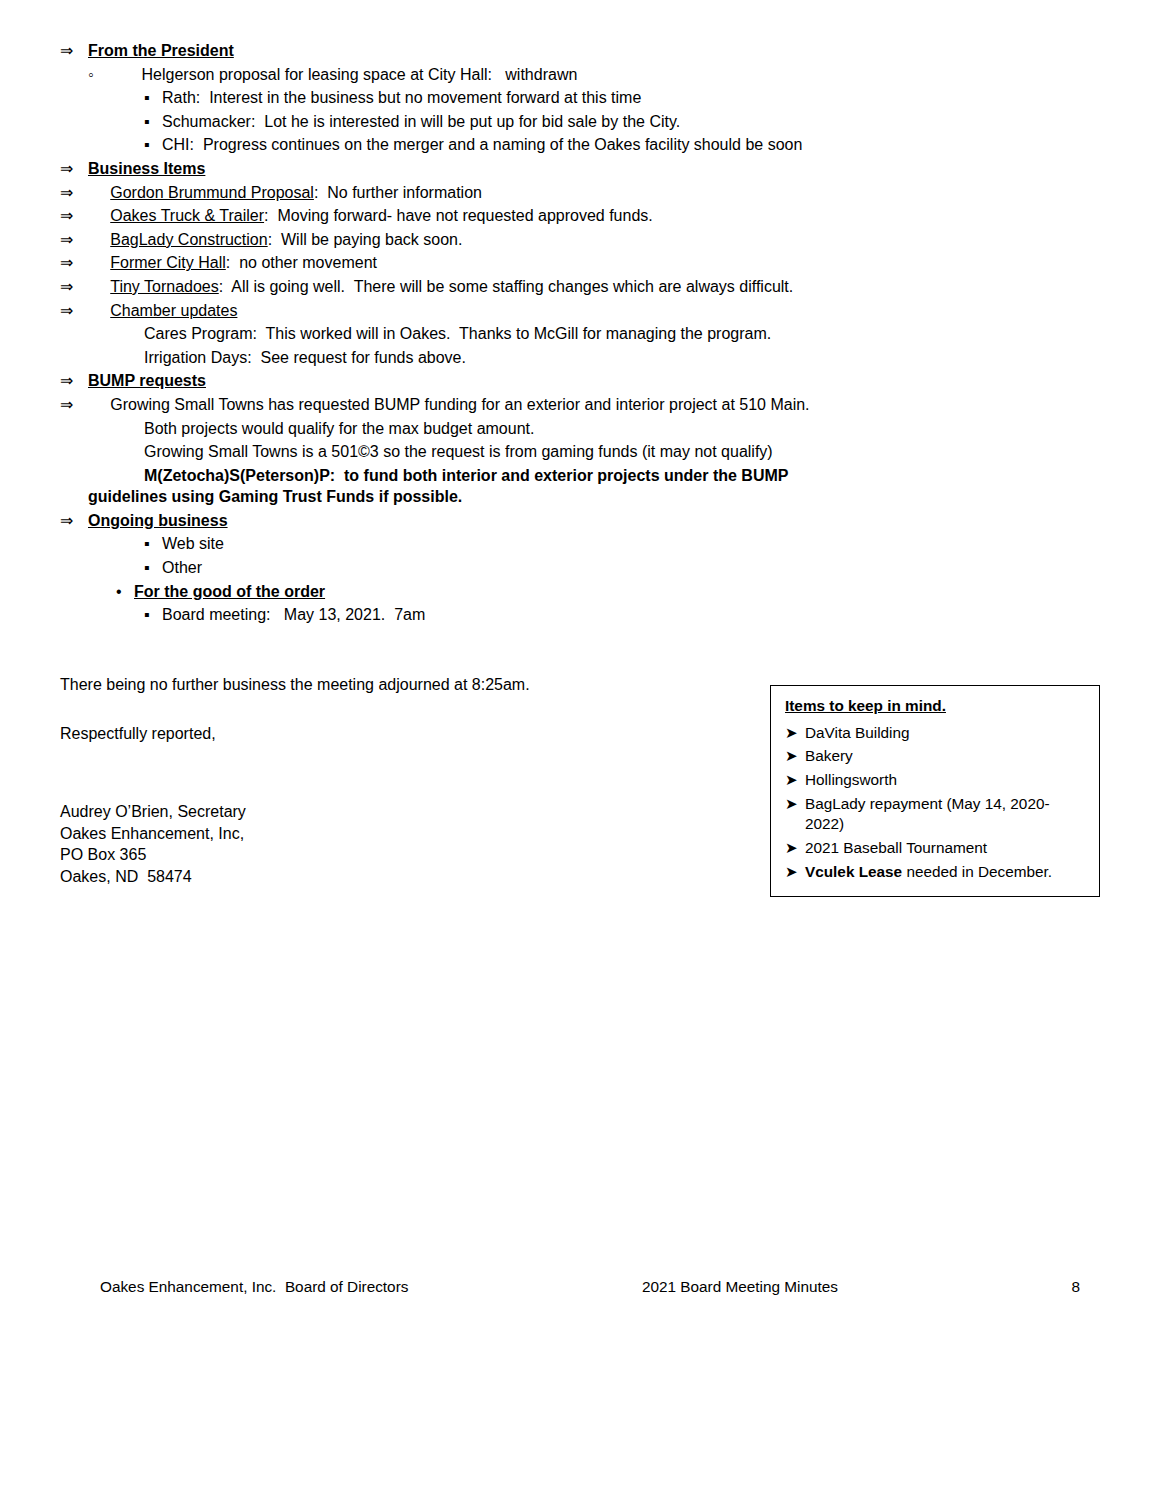⇒From the President
◦ Helgerson proposal for leasing space at City Hall: withdrawn
▪Rath: Interest in the business but no movement forward at this time
▪Schumacker: Lot he is interested in will be put up for bid sale by the City.
▪CHI: Progress continues on the merger and a naming of the Oakes facility should be soon
⇒Business Items
⇒ Gordon Brummund Proposal: No further information
⇒ Oakes Truck & Trailer: Moving forward- have not requested approved funds.
⇒ BagLady Construction: Will be paying back soon.
⇒ Former City Hall: no other movement
⇒ Tiny Tornadoes: All is going well. There will be some staffing changes which are always difficult.
⇒ Chamber updates
Cares Program: This worked will in Oakes. Thanks to McGill for managing the program.
Irrigation Days: See request for funds above.
⇒BUMP requests
⇒ Growing Small Towns has requested BUMP funding for an exterior and interior project at 510 Main.
Both projects would qualify for the max budget amount.
Growing Small Towns is a 501©3 so the request is from gaming funds (it may not qualify)
M(Zetocha)S(Peterson)P: to fund both interior and exterior projects under the BUMP
guidelines using Gaming Trust Funds if possible.
⇒Ongoing business
▪Web site
▪Other
•For the good of the order
▪Board meeting: May 13, 2021. 7am
There being no further business the meeting adjourned at 8:25am.
Respectfully reported,
Items to keep in mind.
DaVita Building
Bakery
Hollingsworth
BagLady repayment (May 14, 2020- 2022)
2021 Baseball Tournament
Vculek Lease needed in December.
Audrey O’Brien, Secretary
Oakes Enhancement, Inc,
PO Box 365
Oakes, ND 58474
Oakes Enhancement, Inc. Board of Directors 2021 Board Meeting Minutes 8